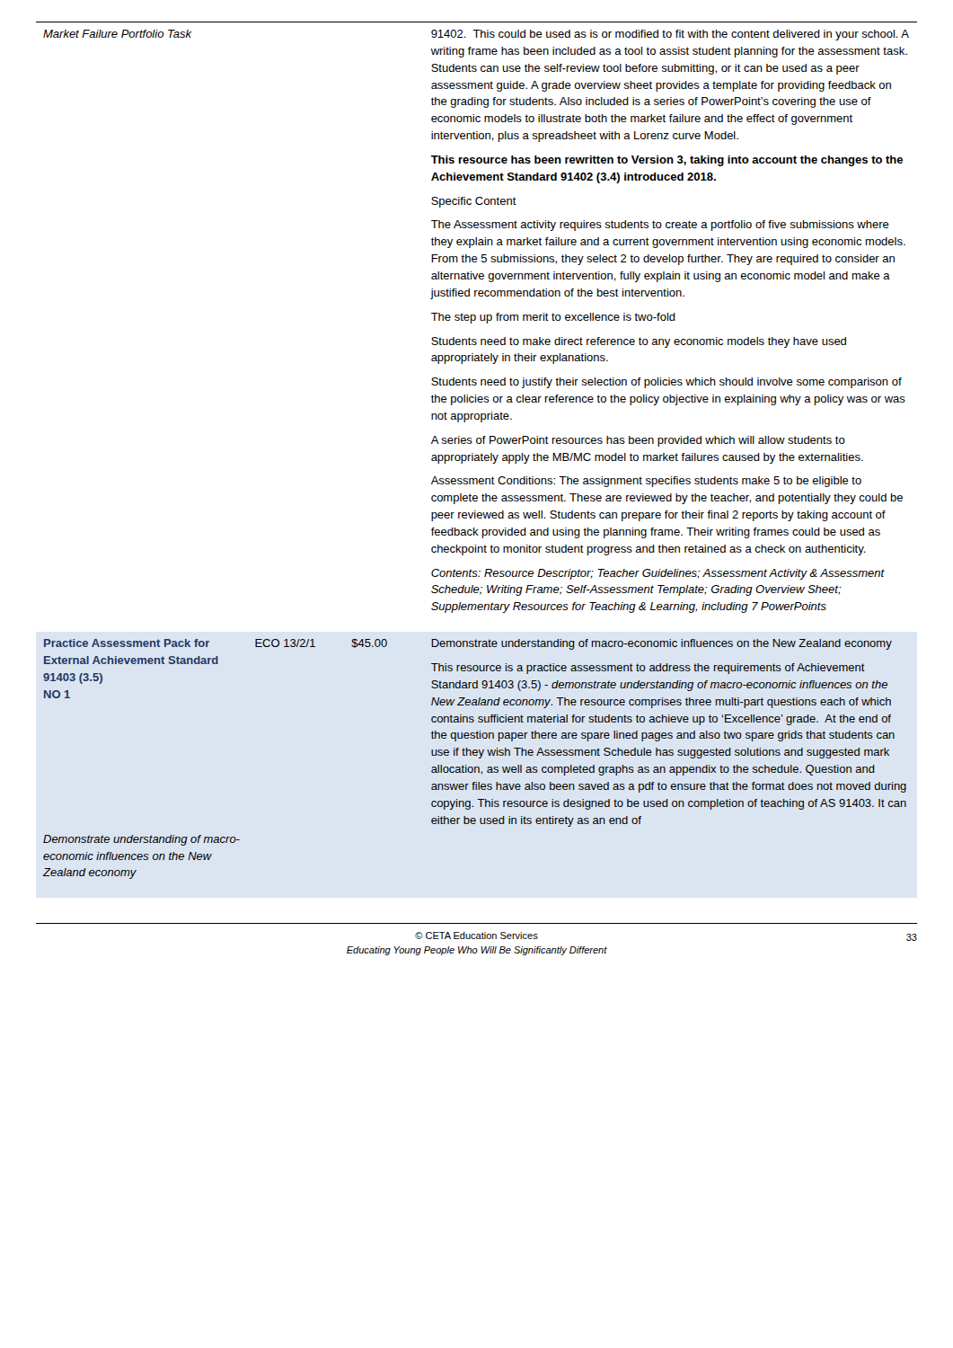| Market Failure Portfolio Task | | | 91402. This could be used as is or modified to fit with the content delivered in your school. A writing frame has been included as a tool to assist student planning for the assessment task. Students can use the self-review tool before submitting, or it can be used as a peer assessment guide. A grade overview sheet provides a template for providing feedback on the grading for students. Also included is a series of PowerPoint’s covering the use of economic models to illustrate both the market failure and the effect of government intervention, plus a spreadsheet with a Lorenz curve Model. This resource has been rewritten to Version 3, taking into account the changes to the Achievement Standard 91402 (3.4) introduced 2018. Specific Content The Assessment activity requires students to create a portfolio of five submissions where they explain a market failure and a current government intervention using economic models. From the 5 submissions, they select 2 to develop further. They are required to consider an alternative government intervention, fully explain it using an economic model and make a justified recommendation of the best intervention. The step up from merit to excellence is two-fold Students need to make direct reference to any economic models they have used appropriately in their explanations. Students need to justify their selection of policies which should involve some comparison of the policies or a clear reference to the policy objective in explaining why a policy was or was not appropriate. A series of PowerPoint resources has been provided which will allow students to appropriately apply the MB/MC model to market failures caused by the externalities. Assessment Conditions: The assignment specifies students make 5 to be eligible to complete the assessment. These are reviewed by the teacher, and potentially they could be peer reviewed as well. Students can prepare for their final 2 reports by taking account of feedback provided and using the planning frame. Their writing frames could be used as checkpoint to monitor student progress and then retained as a check on authenticity. Contents: Resource Descriptor; Teacher Guidelines; Assessment Activity & Assessment Schedule; Writing Frame; Self-Assessment Template; Grading Overview Sheet; Supplementary Resources for Teaching & Learning, including 7 PowerPoints |
| Practice Assessment Pack for External Achievement Standard 91403 (3.5) NO 1 Demonstrate understanding of macro-economic influences on the New Zealand economy | ECO 13/2/1 | $45.00 | Demonstrate understanding of macro-economic influences on the New Zealand economy This resource is a practice assessment to address the requirements of Achievement Standard 91403 (3.5) - demonstrate understanding of macro-economic influences on the New Zealand economy . The resource comprises three multi-part questions each of which contains sufficient material for students to achieve up to ‘Excellence’ grade. At the end of the question paper there are spare lined pages and also two spare grids that students can use if they wish The Assessment Schedule has suggested solutions and suggested mark allocation, as well as completed graphs as an appendix to the schedule. Question and answer files have also been saved as a pdf to ensure that the format does not moved during copying. This resource is designed to be used on completion of teaching of AS 91403. It can either be used in its entirety as an end of |
© CETA Education Services
Educating Young People Who Will Be Significantly Different
33